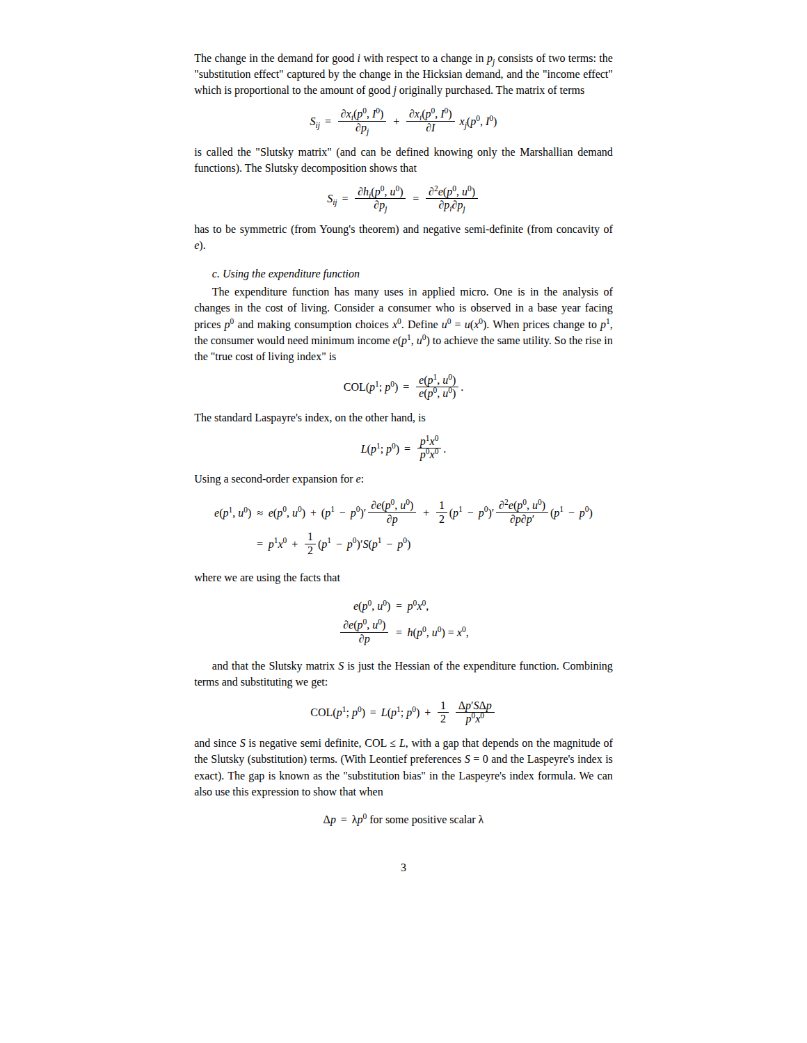The change in the demand for good i with respect to a change in pj consists of two terms: the "substitution effect" captured by the change in the Hicksian demand, and the "income effect" which is proportional to the amount of good j originally purchased. The matrix of terms
Sij = ∂xi(p0, I0)∂pj + ∂xi(p0, I0)∂I xj(p0, I0)
is called the "Slutsky matrix" (and can be defined knowing only the Marshallian demand functions). The Slutsky decomposition shows that
Sij = ∂hi(p0, u0)∂pj = ∂2e(p0, u0)∂pi∂pj
has to be symmetric (from Young's theorem) and negative semi-definite (from concavity of e).
c. Using the expenditure function
The expenditure function has many uses in applied micro. One is in the analysis of changes in the cost of living. Consider a consumer who is observed in a base year facing prices p0 and making consumption choices x0. Define u0 = u(x0). When prices change to p1, the consumer would need minimum income e(p1, u0) to achieve the same utility. So the rise in the "true cost of living index" is
COL(p1; p0) = e(p1, u0) e(p0, u0).
The standard Laspayre's index, on the other hand, is
L(p1; p0) = p1x0 p0x0.
Using a second-order expansion for e:
e(p1, u0)
≈
e(p0, u0) + (p1 − p0)′∂e(p0, u0)∂p + 12(p1 − p0)′∂2e(p0, u0)∂p∂p′(p1 − p0)
=
p1x0 + 12(p1 − p0)′S(p1 − p0)
where we are using the facts that
e(p0, u0)
=
p0x0,
∂e(p0, u0)∂p
=
h(p0, u0) = x0,
and that the Slutsky matrix S is just the Hessian of the expenditure function. Combining terms and substituting we get:
COL(p1; p0) = L(p1; p0) + 12 Δp′SΔp p0x0
and since S is negative semi definite, COL ≤ L, with a gap that depends on the magnitude of the Slutsky (substitution) terms. (With Leontief preferences S = 0 and the Laspeyre's index is exact). The gap is known as the "substitution bias" in the Laspeyre's index formula. We can also use this expression to show that when
Δp = λp0 for some positive scalar λ
3